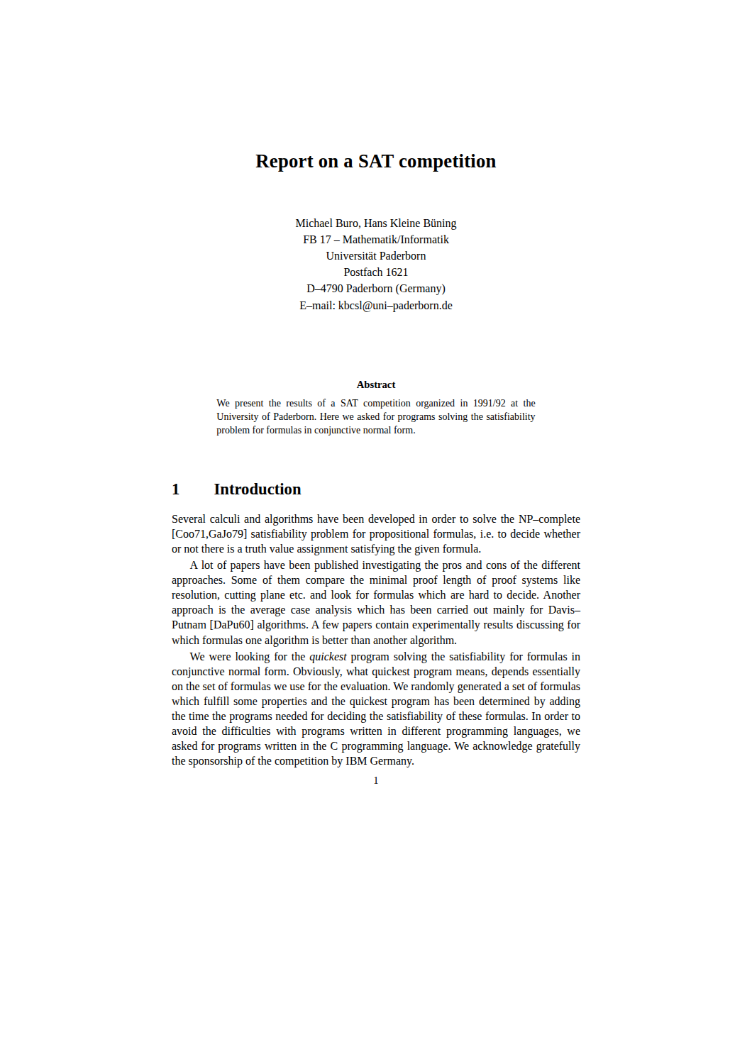Report on a SAT competition
Michael Buro, Hans Kleine Büning FB 17 – Mathematik/Informatik Universität Paderborn Postfach 1621 D–4790 Paderborn (Germany) E–mail: kbcsl@uni–paderborn.de
Abstract
We present the results of a SAT competition organized in 1991/92 at the University of Paderborn. Here we asked for programs solving the satisfiability problem for formulas in conjunctive normal form.
1 Introduction
Several calculi and algorithms have been developed in order to solve the NP–complete [Coo71,GaJo79] satisfiability problem for propositional formulas, i.e. to decide whether or not there is a truth value assignment satisfying the given formula.
A lot of papers have been published investigating the pros and cons of the different approaches. Some of them compare the minimal proof length of proof systems like resolution, cutting plane etc. and look for formulas which are hard to decide. Another approach is the average case analysis which has been carried out mainly for Davis–Putnam [DaPu60] algorithms. A few papers contain experimentally results discussing for which formulas one algorithm is better than another algorithm.
We were looking for the quickest program solving the satisfiability for formulas in conjunctive normal form. Obviously, what quickest program means, depends essentially on the set of formulas we use for the evaluation. We randomly generated a set of formulas which fulfill some properties and the quickest program has been determined by adding the time the programs needed for deciding the satisfiability of these formulas. In order to avoid the difficulties with programs written in different programming languages, we asked for programs written in the C programming language. We acknowledge gratefully the sponsorship of the competition by IBM Germany.
1